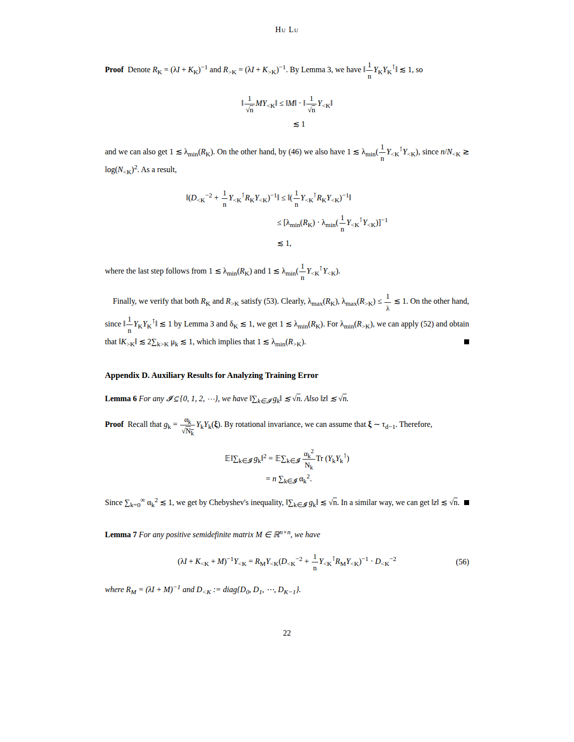Hu Lu
Proof Denote RK = (λI + KK)−1 and R>K = (λI + K>K)−1. By Lemma 3, we have ‖1 n YKYK⊺‖ ≲ 1, so
‖1√n MY<K‖ ≤ ‖M‖ · ‖1√n Y<K‖
≲ 1
and we can also get 1 ≲ λmin(RK). On the other hand, by (46) we also have 1 ≲ λmin(1 n Y<K⊺Y<K), since n/N<K ≳ log(N<K)2. As a result,
‖(D<K−2 + 1 n Y<K⊺RKY<K)−1‖ ≤ ‖(1 n Y<K⊺RKY<K)−1‖
≤ [λmin(RK) · λmin(1 n Y<K⊺Y<K)]−1
≲ 1,
where the last step follows from 1 ≲ λmin(RK) and 1 ≲ λmin(1 n Y<K⊺Y<K).
Finally, we verify that both RK and R>K satisfy (53). Clearly, λmax(RK), λmax(R>K) ≤ 1 λ ≲ 1. On the other hand, since ‖1 n YKYK⊺‖ ≲ 1 by Lemma 3 and δK ≲ 1, we get 1 ≲ λmin(RK). For λmin(R>K), we can apply (52) and obtain that ‖K>K‖ ≲ 2∑k>K μk ≲ 1, which implies that 1 ≲ λmin(R>K).
Appendix D. Auxiliary Results for Analyzing Training Error
Lemma 6 For any 𝓘 ⊆ {0, 1, 2, ⋯}, we have ‖∑k∈𝓘 gk‖ ≲ √n. Also ‖z‖ ≲ √n.
Proof Recall that gk = αk√Nk YkYk(ξ). By rotational invariance, we can assume that ξ ∼ τd−1. Therefore,
𝔼‖∑k∈𝓘 gk‖2 = 𝔼∑k∈𝓘 αk2 Nk Tr (YkYk⊺)
= n ∑k∈𝓘 αk2.
Since ∑k=0∞ αk2 ≲ 1, we get by Chebyshev's inequality, ‖∑k∈𝓘 gk‖ ≲ √n. In a similar way, we can get ‖z‖ ≲ √n.
Lemma 7 For any positive semidefinite matrix M ∈ ℝn×n, we have
(λI + K<K + M)−1Y<K = RMY<K(D<K−2 + 1 n Y<K⊺RMY<K)−1 · D<K−2 (56)
where RM = (λI + M)−1 and D<K := diag{D0, D1, ⋯, DK−1}.
22